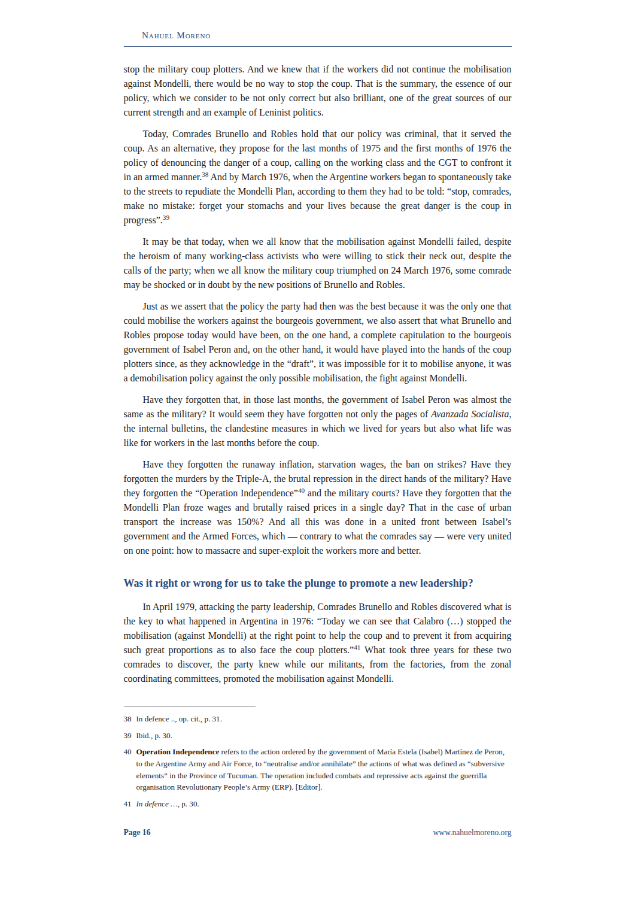Nahuel Moreno
stop the military coup plotters. And we knew that if the workers did not continue the mobilisation against Mondelli, there would be no way to stop the coup. That is the summary, the essence of our policy, which we consider to be not only correct but also brilliant, one of the great sources of our current strength and an example of Leninist politics.
Today, Comrades Brunello and Robles hold that our policy was criminal, that it served the coup. As an alternative, they propose for the last months of 1975 and the first months of 1976 the policy of denouncing the danger of a coup, calling on the working class and the CGT to confront it in an armed manner.38 And by March 1976, when the Argentine workers began to spontaneously take to the streets to repudiate the Mondelli Plan, according to them they had to be told: “stop, comrades, make no mistake: forget your stomachs and your lives because the great danger is the coup in progress”.39
It may be that today, when we all know that the mobilisation against Mondelli failed, despite the heroism of many working-class activists who were willing to stick their neck out, despite the calls of the party; when we all know the military coup triumphed on 24 March 1976, some comrade may be shocked or in doubt by the new positions of Brunello and Robles.
Just as we assert that the policy the party had then was the best because it was the only one that could mobilise the workers against the bourgeois government, we also assert that what Brunello and Robles propose today would have been, on the one hand, a complete capitulation to the bourgeois government of Isabel Peron and, on the other hand, it would have played into the hands of the coup plotters since, as they acknowledge in the “draft”, it was impossible for it to mobilise anyone, it was a demobilisation policy against the only possible mobilisation, the fight against Mondelli.
Have they forgotten that, in those last months, the government of Isabel Peron was almost the same as the military? It would seem they have forgotten not only the pages of Avanzada Socialista, the internal bulletins, the clandestine measures in which we lived for years but also what life was like for workers in the last months before the coup.
Have they forgotten the runaway inflation, starvation wages, the ban on strikes? Have they forgotten the murders by the Triple-A, the brutal repression in the direct hands of the military? Have they forgotten the “Operation Independence”40 and the military courts? Have they forgotten that the Mondelli Plan froze wages and brutally raised prices in a single day? That in the case of urban transport the increase was 150%? And all this was done in a united front between Isabel’s government and the Armed Forces, which — contrary to what the comrades say — were very united on one point: how to massacre and super-exploit the workers more and better.
Was it right or wrong for us to take the plunge to promote a new leadership?
In April 1979, attacking the party leadership, Comrades Brunello and Robles discovered what is the key to what happened in Argentina in 1976: “Today we can see that Calabro (…) stopped the mobilisation (against Mondelli) at the right point to help the coup and to prevent it from acquiring such great proportions as to also face the coup plotters.”41 What took three years for these two comrades to discover, the party knew while our militants, from the factories, from the zonal coordinating committees, promoted the mobilisation against Mondelli.
38 In defence .., op. cit., p. 31.
39 Ibid., p. 30.
40 Operation Independence refers to the action ordered by the government of María Estela (Isabel) Martínez de Peron, to the Argentine Army and Air Force, to “neutralise and/or annihilate” the actions of what was defined as “subversive elements” in the Province of Tucuman. The operation included combats and repressive acts against the guerrilla organisation Revolutionary People’s Army (ERP). [Editor].
41 In defence …, p. 30.
Page 16 www.nahuelmoreno.org